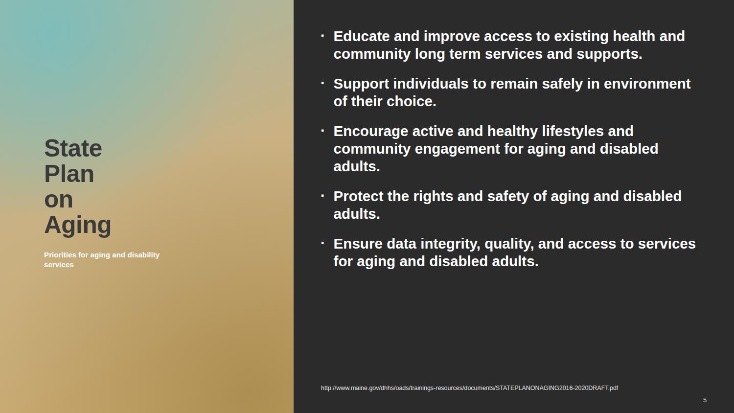State
Plan
on
Aging
Priorities for aging and disability services
Educate and improve access to existing health and community long term services and supports.
Support individuals to remain safely in environment of their choice.
Encourage active and healthy lifestyles and community engagement for aging and disabled adults.
Protect the rights and safety of aging and disabled adults.
Ensure data integrity, quality, and access to services for aging and disabled adults.
http://www.maine.gov/dhhs/oads/trainings-resources/documents/STATEPLANONAGING2016-2020DRAFT.pdf
5